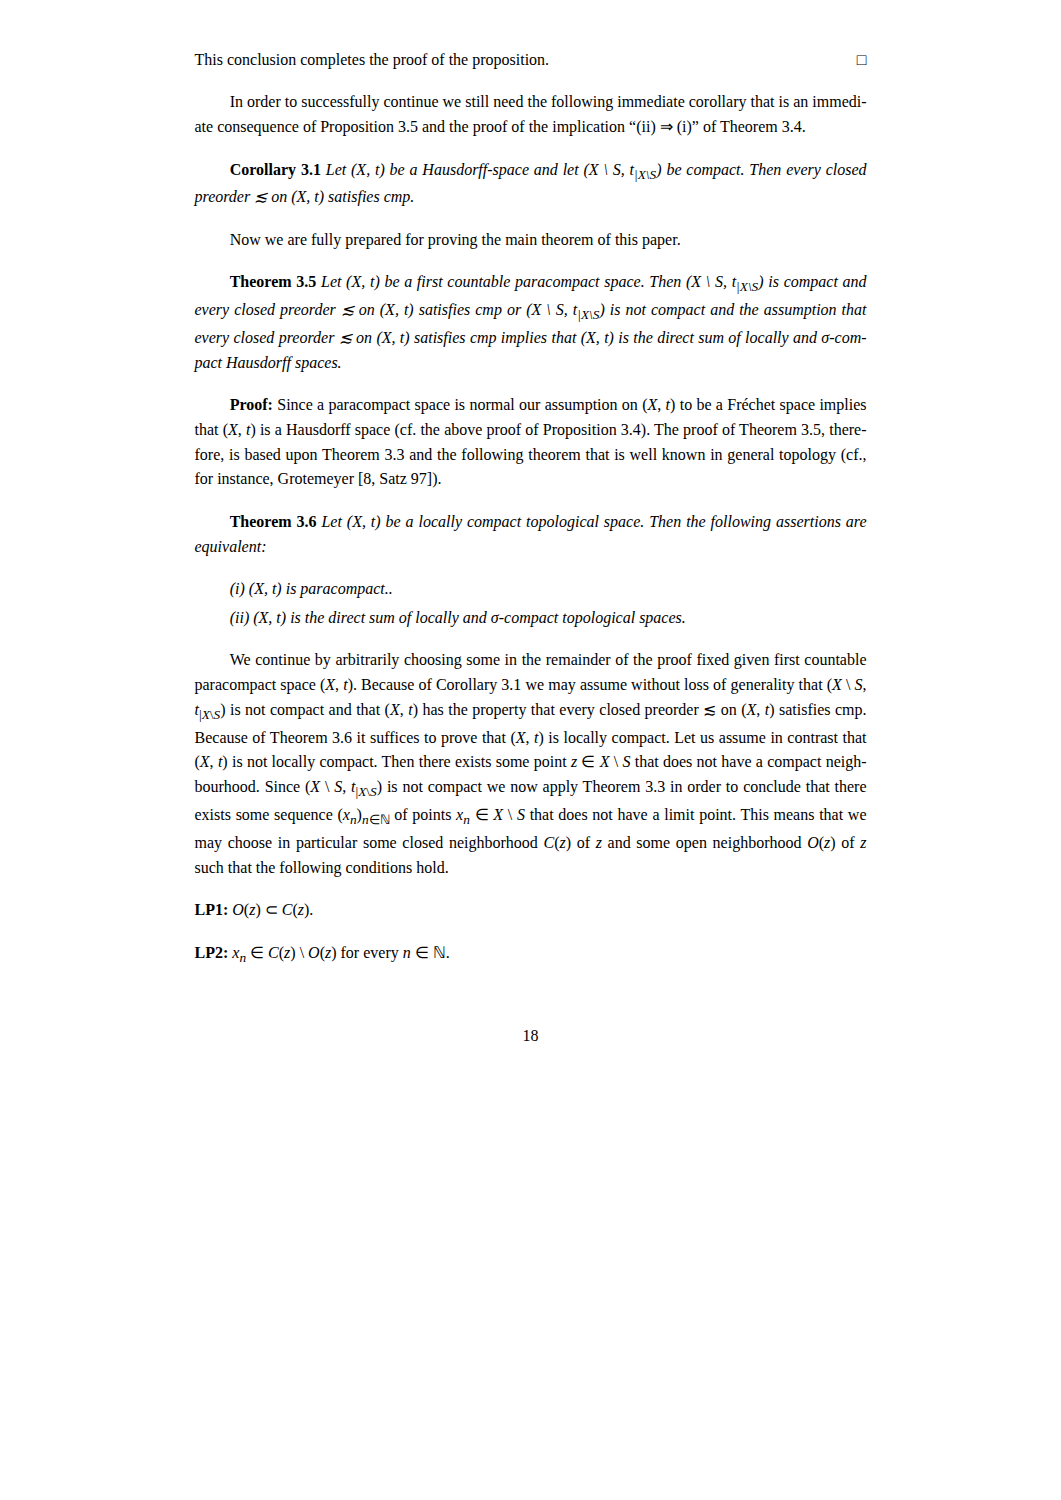This conclusion completes the proof of the proposition. □
In order to successfully continue we still need the following immediate corollary that is an immediate consequence of Proposition 3.5 and the proof of the implication “(ii) ⇒ (i)” of Theorem 3.4.
Corollary 3.1 Let (X, t) be a Hausdorff-space and let (X \ S, t|X\S) be compact. Then every closed preorder ≲ on (X, t) satisfies cmp.
Now we are fully prepared for proving the main theorem of this paper.
Theorem 3.5 Let (X, t) be a first countable paracompact space. Then (X \ S, t|X\S) is compact and every closed preorder ≲ on (X, t) satisfies cmp or (X \ S, t|X\S) is not compact and the assumption that every closed preorder ≲ on (X, t) satisfies cmp implies that (X, t) is the direct sum of locally and σ-compact Hausdorff spaces.
Proof: Since a paracompact space is normal our assumption on (X, t) to be a Fréchet space implies that (X, t) is a Hausdorff space (cf. the above proof of Proposition 3.4). The proof of Theorem 3.5, therefore, is based upon Theorem 3.3 and the following theorem that is well known in general topology (cf., for instance, Grotemeyer [8, Satz 97]).
Theorem 3.6 Let (X, t) be a locally compact topological space. Then the following assertions are equivalent:
(i) (X, t) is paracompact..
(ii) (X, t) is the direct sum of locally and σ-compact topological spaces.
We continue by arbitrarily choosing some in the remainder of the proof fixed given first countable paracompact space (X, t). Because of Corollary 3.1 we may assume without loss of generality that (X \ S, t|X\S) is not compact and that (X, t) has the property that every closed preorder ≲ on (X, t) satisfies cmp. Because of Theorem 3.6 it suffices to prove that (X, t) is locally compact. Let us assume in contrast that (X, t) is not locally compact. Then there exists some point z ∈ X \ S that does not have a compact neighbourhood. Since (X \ S, t|X\S) is not compact we now apply Theorem 3.3 in order to conclude that there exists some sequence (xn)n∈ℕ of points xn ∈ X \ S that does not have a limit point. This means that we may choose in particular some closed neighborhood C(z) of z and some open neighborhood O(z) of z such that the following conditions hold.
LP1: O(z) ⊂ C(z).
LP2: xn ∈ C(z) \ O(z) for every n ∈ ℕ.
18